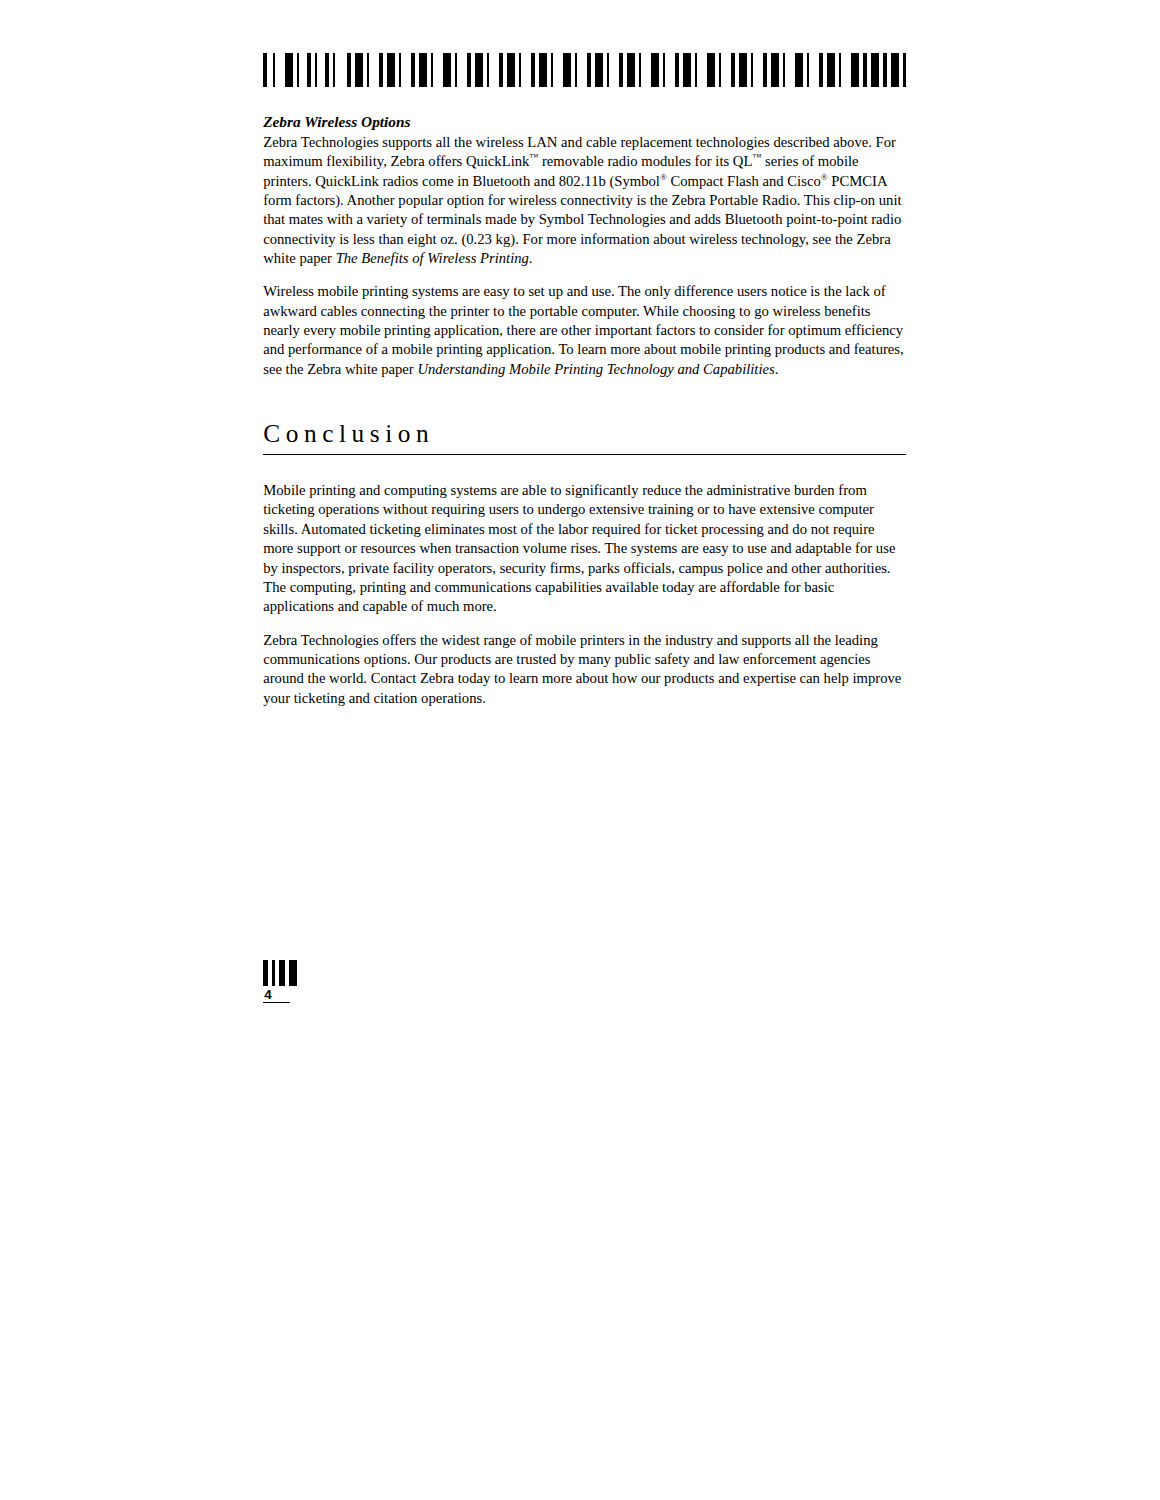Zebra Wireless Options
Zebra Technologies supports all the wireless LAN and cable replacement technologies described above. For maximum flexibility, Zebra offers QuickLink™ removable radio modules for its QL™ series of mobile printers. QuickLink radios come in Bluetooth and 802.11b (Symbol® Compact Flash and Cisco® PCMCIA form factors). Another popular option for wireless connectivity is the Zebra Portable Radio. This clip-on unit that mates with a variety of terminals made by Symbol Technologies and adds Bluetooth point-to-point radio connectivity is less than eight oz. (0.23 kg). For more information about wireless technology, see the Zebra white paper The Benefits of Wireless Printing.
Wireless mobile printing systems are easy to set up and use. The only difference users notice is the lack of awkward cables connecting the printer to the portable computer. While choosing to go wireless benefits nearly every mobile printing application, there are other important factors to consider for optimum efficiency and performance of a mobile printing application. To learn more about mobile printing products and features, see the Zebra white paper Understanding Mobile Printing Technology and Capabilities.
Conclusion
Mobile printing and computing systems are able to significantly reduce the administrative burden from ticketing operations without requiring users to undergo extensive training or to have extensive computer skills. Automated ticketing eliminates most of the labor required for ticket processing and do not require more support or resources when transaction volume rises. The systems are easy to use and adaptable for use by inspectors, private facility operators, security firms, parks officials, campus police and other authorities. The computing, printing and communications capabilities available today are affordable for basic applications and capable of much more.
Zebra Technologies offers the widest range of mobile printers in the industry and supports all the leading communications options. Our products are trusted by many public safety and law enforcement agencies around the world. Contact Zebra today to learn more about how our products and expertise can help improve your ticketing and citation operations.
4